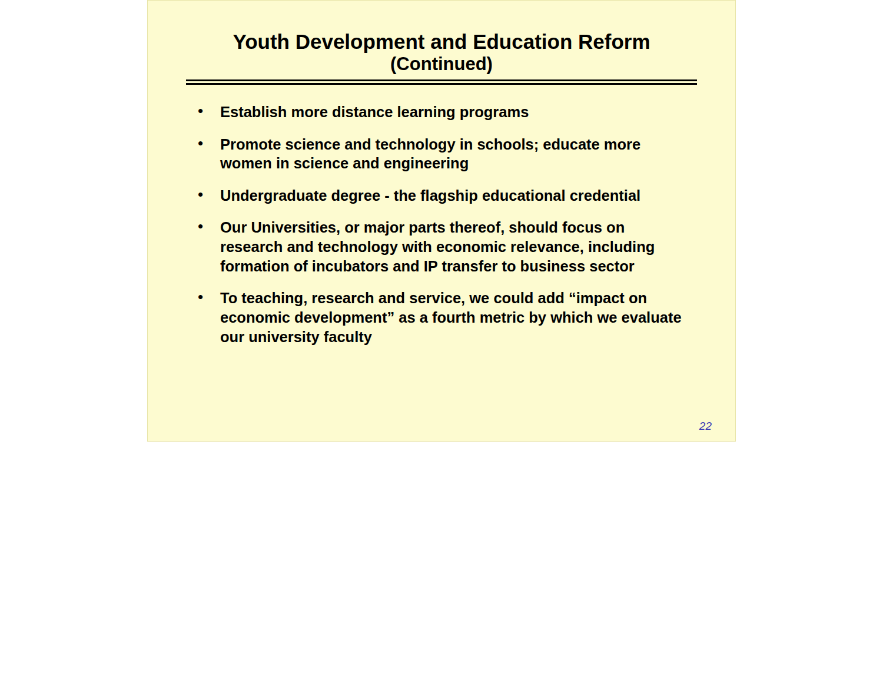Youth Development and Education Reform (Continued)
Establish more distance learning programs
Promote science and technology in schools; educate more women in science and engineering
Undergraduate degree - the flagship educational credential
Our Universities, or major parts thereof, should focus on research and technology with economic relevance, including formation of incubators and IP transfer to business sector
To teaching, research and service, we could add “impact on economic development” as a fourth metric by which we evaluate our university faculty
22